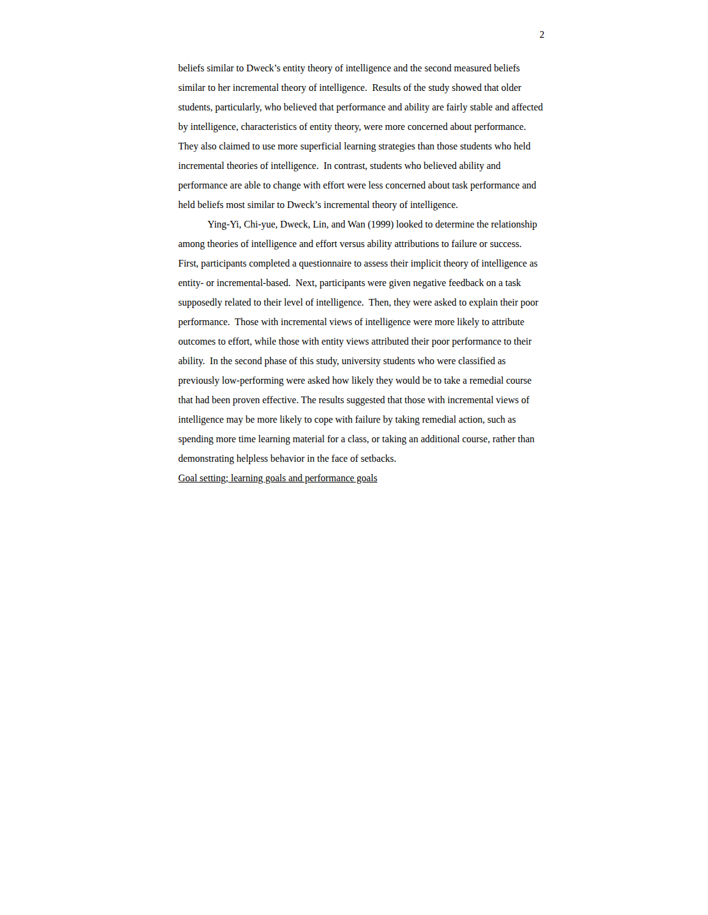2
beliefs similar to Dweck’s entity theory of intelligence and the second measured beliefs similar to her incremental theory of intelligence. Results of the study showed that older students, particularly, who believed that performance and ability are fairly stable and affected by intelligence, characteristics of entity theory, were more concerned about performance. They also claimed to use more superficial learning strategies than those students who held incremental theories of intelligence. In contrast, students who believed ability and performance are able to change with effort were less concerned about task performance and held beliefs most similar to Dweck’s incremental theory of intelligence.
Ying-Yi, Chi-yue, Dweck, Lin, and Wan (1999) looked to determine the relationship among theories of intelligence and effort versus ability attributions to failure or success. First, participants completed a questionnaire to assess their implicit theory of intelligence as entity- or incremental-based. Next, participants were given negative feedback on a task supposedly related to their level of intelligence. Then, they were asked to explain their poor performance. Those with incremental views of intelligence were more likely to attribute outcomes to effort, while those with entity views attributed their poor performance to their ability. In the second phase of this study, university students who were classified as previously low-performing were asked how likely they would be to take a remedial course that had been proven effective. The results suggested that those with incremental views of intelligence may be more likely to cope with failure by taking remedial action, such as spending more time learning material for a class, or taking an additional course, rather than demonstrating helpless behavior in the face of setbacks.
Goal setting; learning goals and performance goals